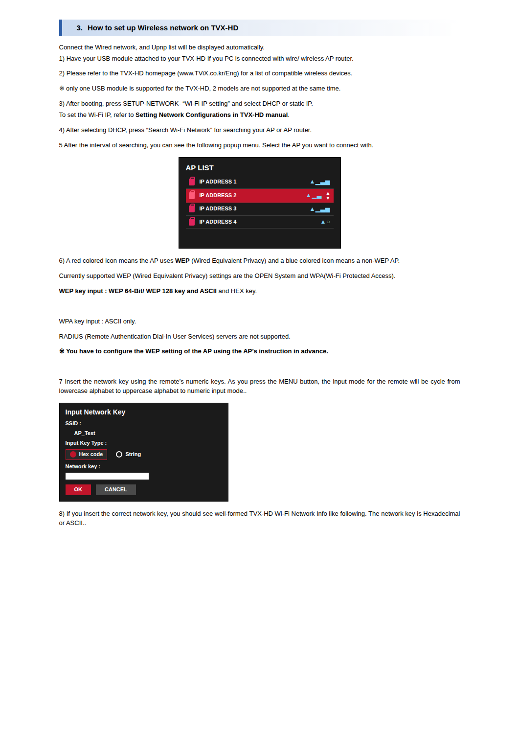3. How to set up Wireless network on TVX-HD
Connect the Wired network, and Upnp list will be displayed automatically.
1) Have your USB module attached to your TVX-HD If you PC is connected with wire/ wireless AP router.
2) Please refer to the TVX-HD homepage (www.TViX.co.kr/Eng) for a list of compatible wireless devices.
※ only one USB module is supported for the TVX-HD, 2 models are not supported at the same time.
3) After booting, press SETUP-NETWORK- “Wi-Fi IP setting” and select DHCP or static IP.
To set the Wi-Fi IP, refer to Setting Network Configurations in TVX-HD manual.
4) After selecting DHCP, press “Search Wi-Fi Network” for searching your AP or AP router.
5 After the interval of searching, you can see the following popup menu. Select the AP you want to connect with.
AP LIST
IP ADDRESS 1 ▲▁▃▅
IP ADDRESS 2 ▲▁▃ ▲
▼
IP ADDRESS 3 ▲▁▃▅
IP ADDRESS 4 ▲○
6) A red colored icon means the AP uses WEP (Wired Equivalent Privacy) and a blue colored icon means a non-WEP AP.
Currently supported WEP (Wired Equivalent Privacy) settings are the OPEN System and WPA(Wi-Fi Protected Access).
WEP key input : WEP 64-Bit/ WEP 128 key and ASCII and HEX key.
WPA key input : ASCII only.
RADIUS (Remote Authentication Dial-In User Services) servers are not supported.
※ You have to configure the WEP setting of the AP using the AP’s instruction in advance.
7 Insert the network key using the remote’s numeric keys. As you press the MENU button, the input mode for the remote will be cycle from lowercase alphabet to uppercase alphabet to numeric input mode..
Input Network Key
SSID :
AP_Test
Input Key Type :
Hex code String
Network key :
OK CANCEL
8) If you insert the correct network key, you should see well-formed TVX-HD Wi-Fi Network Info like following. The network key is Hexadecimal or ASCII..